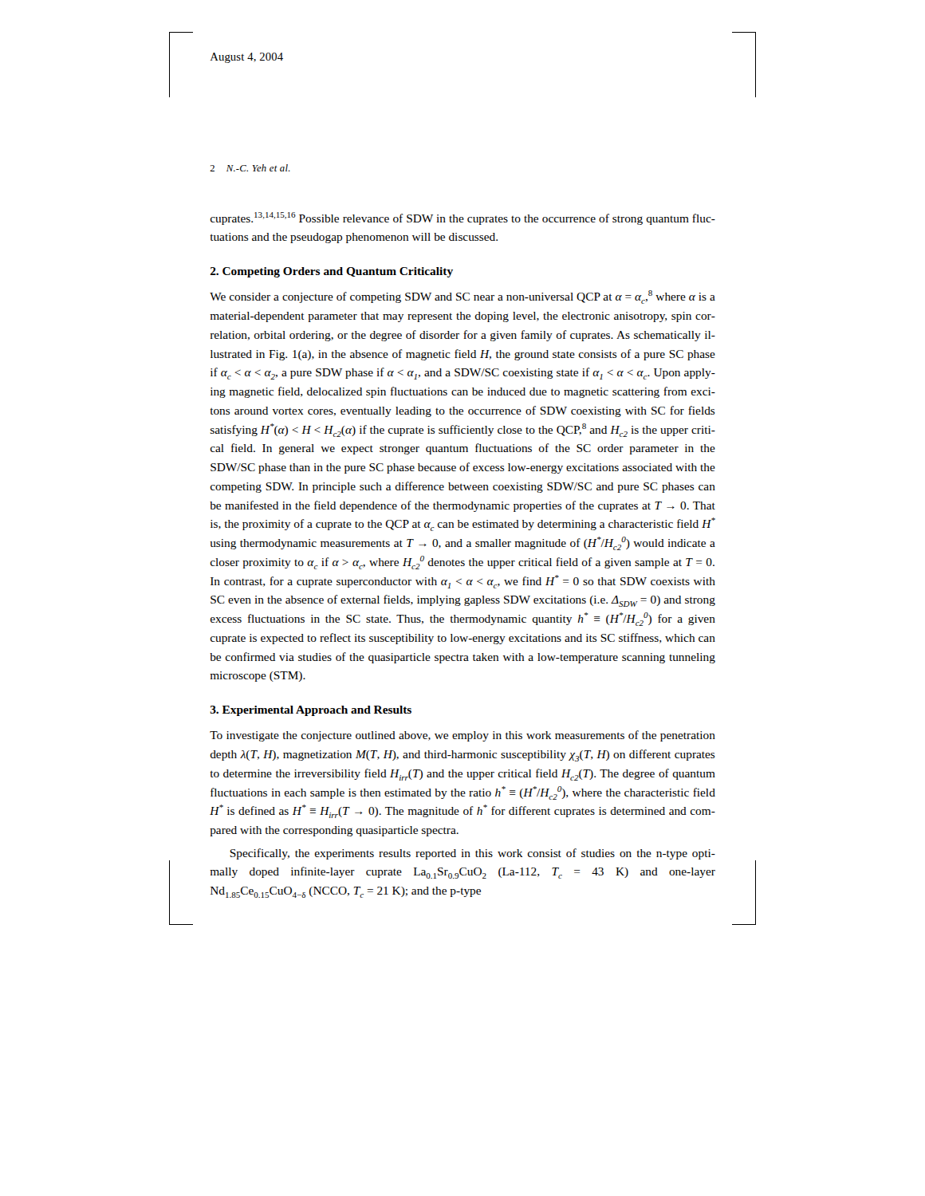August 4, 2004
2 N.-C. Yeh et al.
cuprates.13,14,15,16 Possible relevance of SDW in the cuprates to the occurrence of strong quantum fluctuations and the pseudogap phenomenon will be discussed.
2. Competing Orders and Quantum Criticality
We consider a conjecture of competing SDW and SC near a non-universal QCP at α = αc,8 where α is a material-dependent parameter that may represent the doping level, the electronic anisotropy, spin correlation, orbital ordering, or the degree of disorder for a given family of cuprates. As schematically illustrated in Fig. 1(a), in the absence of magnetic field H, the ground state consists of a pure SC phase if αc < α < α2, a pure SDW phase if α < α1, and a SDW/SC coexisting state if α1 < α < αc. Upon applying magnetic field, delocalized spin fluctuations can be induced due to magnetic scattering from excitons around vortex cores, eventually leading to the occurrence of SDW coexisting with SC for fields satisfying H*(α) < H < Hc2(α) if the cuprate is sufficiently close to the QCP,8 and Hc2 is the upper critical field. In general we expect stronger quantum fluctuations of the SC order parameter in the SDW/SC phase than in the pure SC phase because of excess low-energy excitations associated with the competing SDW. In principle such a difference between coexisting SDW/SC and pure SC phases can be manifested in the field dependence of the thermodynamic properties of the cuprates at T → 0. That is, the proximity of a cuprate to the QCP at αc can be estimated by determining a characteristic field H* using thermodynamic measurements at T → 0, and a smaller magnitude of (H*/Hc20) would indicate a closer proximity to αc if α > αc, where Hc20 denotes the upper critical field of a given sample at T = 0. In contrast, for a cuprate superconductor with α1 < α < αc, we find H* = 0 so that SDW coexists with SC even in the absence of external fields, implying gapless SDW excitations (i.e. ΔSDW = 0) and strong excess fluctuations in the SC state. Thus, the thermodynamic quantity h* ≡ (H*/Hc20) for a given cuprate is expected to reflect its susceptibility to low-energy excitations and its SC stiffness, which can be confirmed via studies of the quasiparticle spectra taken with a low-temperature scanning tunneling microscope (STM).
3. Experimental Approach and Results
To investigate the conjecture outlined above, we employ in this work measurements of the penetration depth λ(T, H), magnetization M(T, H), and third-harmonic susceptibility χ3(T, H) on different cuprates to determine the irreversibility field Hirr(T) and the upper critical field Hc2(T). The degree of quantum fluctuations in each sample is then estimated by the ratio h* ≡ (H*/Hc20), where the characteristic field H* is defined as H* ≡ Hirr(T → 0). The magnitude of h* for different cuprates is determined and compared with the corresponding quasiparticle spectra.
Specifically, the experiments results reported in this work consist of studies on the n-type optimally doped infinite-layer cuprate La0.1Sr0.9CuO2 (La-112, Tc = 43 K) and one-layer Nd1.85Ce0.15CuO4−δ (NCCO, Tc = 21 K); and the p-type